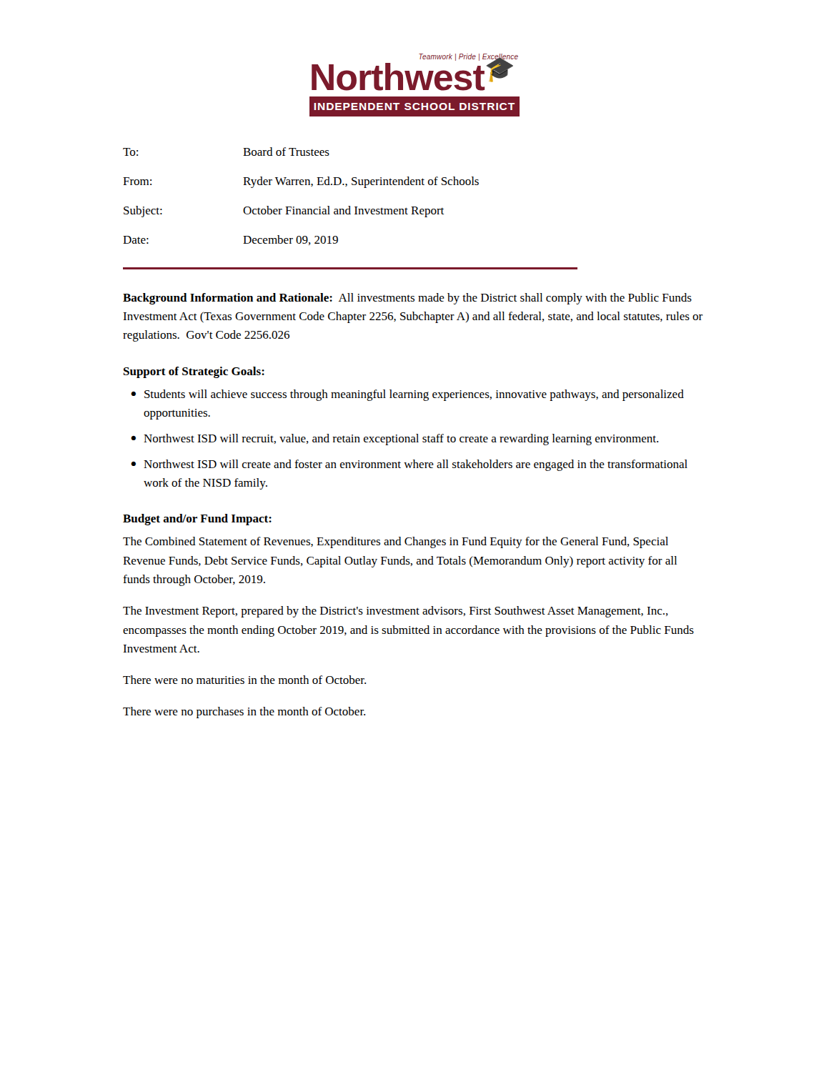Teamwork | Pride | Excellence
Northwest🎓
INDEPENDENT SCHOOL DISTRICT
| To: | Board of Trustees |
| From: | Ryder Warren, Ed.D., Superintendent of Schools |
| Subject: | October Financial and Investment Report |
| Date: | December 09, 2019 |
Background Information and Rationale: All investments made by the District shall comply with the Public Funds Investment Act (Texas Government Code Chapter 2256, Subchapter A) and all federal, state, and local statutes, rules or regulations. Gov't Code 2256.026
Support of Strategic Goals:
Students will achieve success through meaningful learning experiences, innovative pathways, and personalized opportunities.
Northwest ISD will recruit, value, and retain exceptional staff to create a rewarding learning environment.
Northwest ISD will create and foster an environment where all stakeholders are engaged in the transformational work of the NISD family.
Budget and/or Fund Impact:
The Combined Statement of Revenues, Expenditures and Changes in Fund Equity for the General Fund, Special Revenue Funds, Debt Service Funds, Capital Outlay Funds, and Totals (Memorandum Only) report activity for all funds through October, 2019.
The Investment Report, prepared by the District's investment advisors, First Southwest Asset Management, Inc., encompasses the month ending October 2019, and is submitted in accordance with the provisions of the Public Funds Investment Act.
There were no maturities in the month of October.
There were no purchases in the month of October.